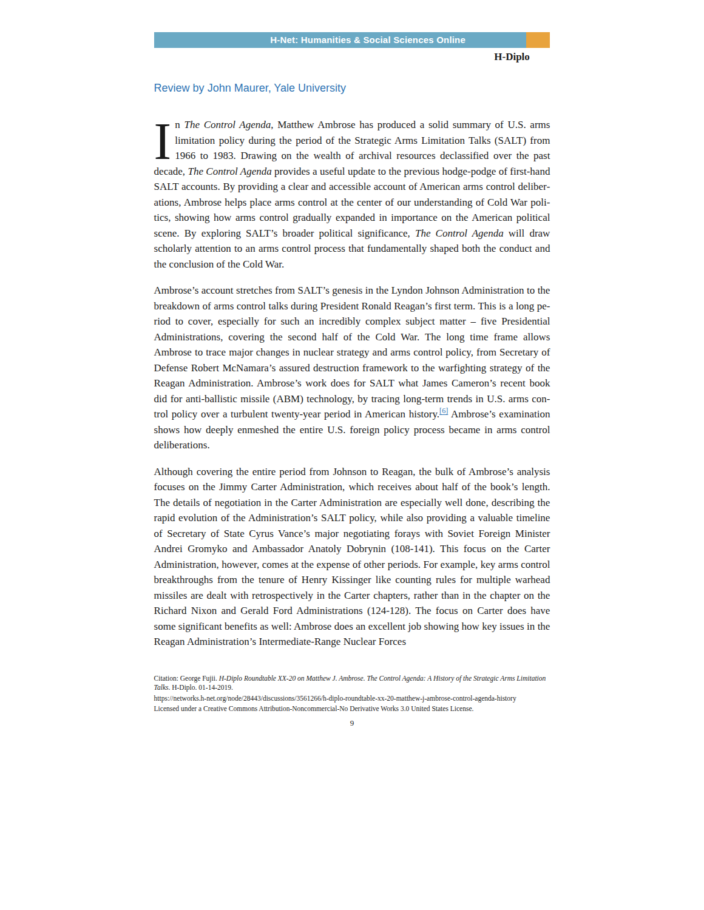H-Net: Humanities & Social Sciences Online
H-Diplo
Review by John Maurer, Yale University
In The Control Agenda, Matthew Ambrose has produced a solid summary of U.S. arms limitation policy during the period of the Strategic Arms Limitation Talks (SALT) from 1966 to 1983. Drawing on the wealth of archival resources declassified over the past decade, The Control Agenda provides a useful update to the previous hodge-podge of first-hand SALT accounts. By providing a clear and accessible account of American arms control deliberations, Ambrose helps place arms control at the center of our understanding of Cold War politics, showing how arms control gradually expanded in importance on the American political scene. By exploring SALT’s broader political significance, The Control Agenda will draw scholarly attention to an arms control process that fundamentally shaped both the conduct and the conclusion of the Cold War.
Ambrose’s account stretches from SALT’s genesis in the Lyndon Johnson Administration to the breakdown of arms control talks during President Ronald Reagan’s first term. This is a long period to cover, especially for such an incredibly complex subject matter – five Presidential Administrations, covering the second half of the Cold War. The long time frame allows Ambrose to trace major changes in nuclear strategy and arms control policy, from Secretary of Defense Robert McNamara’s assured destruction framework to the warfighting strategy of the Reagan Administration. Ambrose’s work does for SALT what James Cameron’s recent book did for anti-ballistic missile (ABM) technology, by tracing long-term trends in U.S. arms control policy over a turbulent twenty-year period in American history.[6] Ambrose’s examination shows how deeply enmeshed the entire U.S. foreign policy process became in arms control deliberations.
Although covering the entire period from Johnson to Reagan, the bulk of Ambrose’s analysis focuses on the Jimmy Carter Administration, which receives about half of the book’s length. The details of negotiation in the Carter Administration are especially well done, describing the rapid evolution of the Administration’s SALT policy, while also providing a valuable timeline of Secretary of State Cyrus Vance’s major negotiating forays with Soviet Foreign Minister Andrei Gromyko and Ambassador Anatoly Dobrynin (108-141). This focus on the Carter Administration, however, comes at the expense of other periods. For example, key arms control breakthroughs from the tenure of Henry Kissinger like counting rules for multiple warhead missiles are dealt with retrospectively in the Carter chapters, rather than in the chapter on the Richard Nixon and Gerald Ford Administrations (124-128). The focus on Carter does have some significant benefits as well: Ambrose does an excellent job showing how key issues in the Reagan Administration’s Intermediate-Range Nuclear Forces
Citation: George Fujii. H-Diplo Roundtable XX-20 on Matthew J. Ambrose. The Control Agenda: A History of the Strategic Arms Limitation Talks. H-Diplo. 01-14-2019.
https://networks.h-net.org/node/28443/discussions/3561266/h-diplo-roundtable-xx-20-matthew-j-ambrose-control-agenda-history
Licensed under a Creative Commons Attribution-Noncommercial-No Derivative Works 3.0 United States License.
9